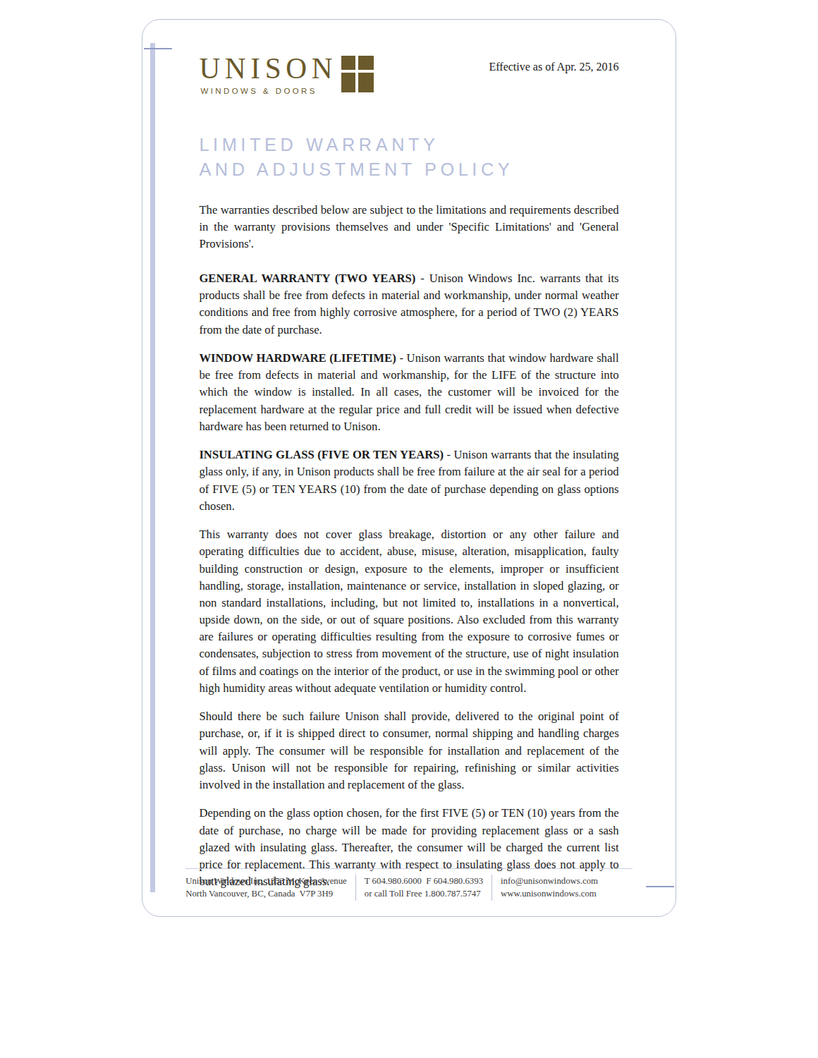UNISON
WINDOWS & DOORS
Effective as of Apr. 25, 2016
LIMITED WARRANTY
AND ADJUSTMENT POLICY
The warranties described below are subject to the limitations and requirements described in the warranty provisions themselves and under 'Specific Limitations' and 'General Provisions'.
GENERAL WARRANTY (TWO YEARS) - Unison Windows Inc. warrants that its products shall be free from defects in material and workmanship, under normal weather conditions and free from highly corrosive atmosphere, for a period of TWO (2) YEARS from the date of purchase.
WINDOW HARDWARE (LIFETIME) - Unison warrants that window hardware shall be free from defects in material and workmanship, for the LIFE of the structure into which the window is installed. In all cases, the customer will be invoiced for the replacement hardware at the regular price and full credit will be issued when defective hardware has been returned to Unison.
INSULATING GLASS (FIVE OR TEN YEARS) - Unison warrants that the insulating glass only, if any, in Unison products shall be free from failure at the air seal for a period of FIVE (5) or TEN YEARS (10) from the date of purchase depending on glass options chosen.
This warranty does not cover glass breakage, distortion or any other failure and operating difficulties due to accident, abuse, misuse, alteration, misapplication, faulty building construction or design, exposure to the elements, improper or insufficient handling, storage, installation, maintenance or service, installation in sloped glazing, or non standard installations, including, but not limited to, installations in a nonvertical, upside down, on the side, or out of square positions. Also excluded from this warranty are failures or operating difficulties resulting from the exposure to corrosive fumes or condensates, subjection to stress from movement of the structure, use of night insulation of films and coatings on the interior of the product, or use in the swimming pool or other high humidity areas without adequate ventilation or humidity control.
Should there be such failure Unison shall provide, delivered to the original point of purchase, or, if it is shipped direct to consumer, normal shipping and handling charges will apply. The consumer will be responsible for installation and replacement of the glass. Unison will not be responsible for repairing, refinishing or similar activities involved in the installation and replacement of the glass.
Depending on the glass option chosen, for the first FIVE (5) or TEN (10) years from the date of purchase, no charge will be made for providing replacement glass or a sash glazed with insulating glass. Thereafter, the consumer will be charged the current list price for replacement. This warranty with respect to insulating glass does not apply to butt glazed insulating glass.
Unison Windows Inc, 1353 McKeen Avenue
North Vancouver, BC, Canada V7P 3H9
T 604.980.6000 F 604.980.6393
or call Toll Free 1.800.787.5747
info@unisonwindows.com
www.unisonwindows.com